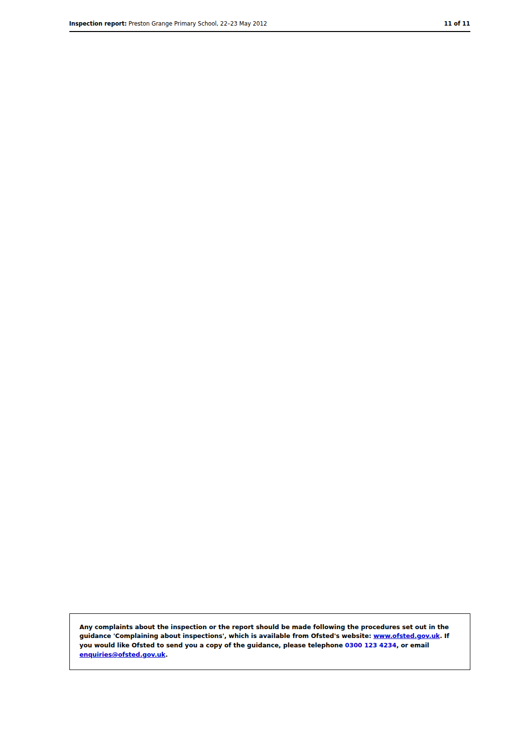Inspection report: Preston Grange Primary School, 22–23 May 2012
11 of 11
Any complaints about the inspection or the report should be made following the procedures set out in the guidance 'Complaining about inspections', which is available from Ofsted's website: www.ofsted.gov.uk. If you would like Ofsted to send you a copy of the guidance, please telephone 0300 123 4234, or email enquiries@ofsted.gov.uk.